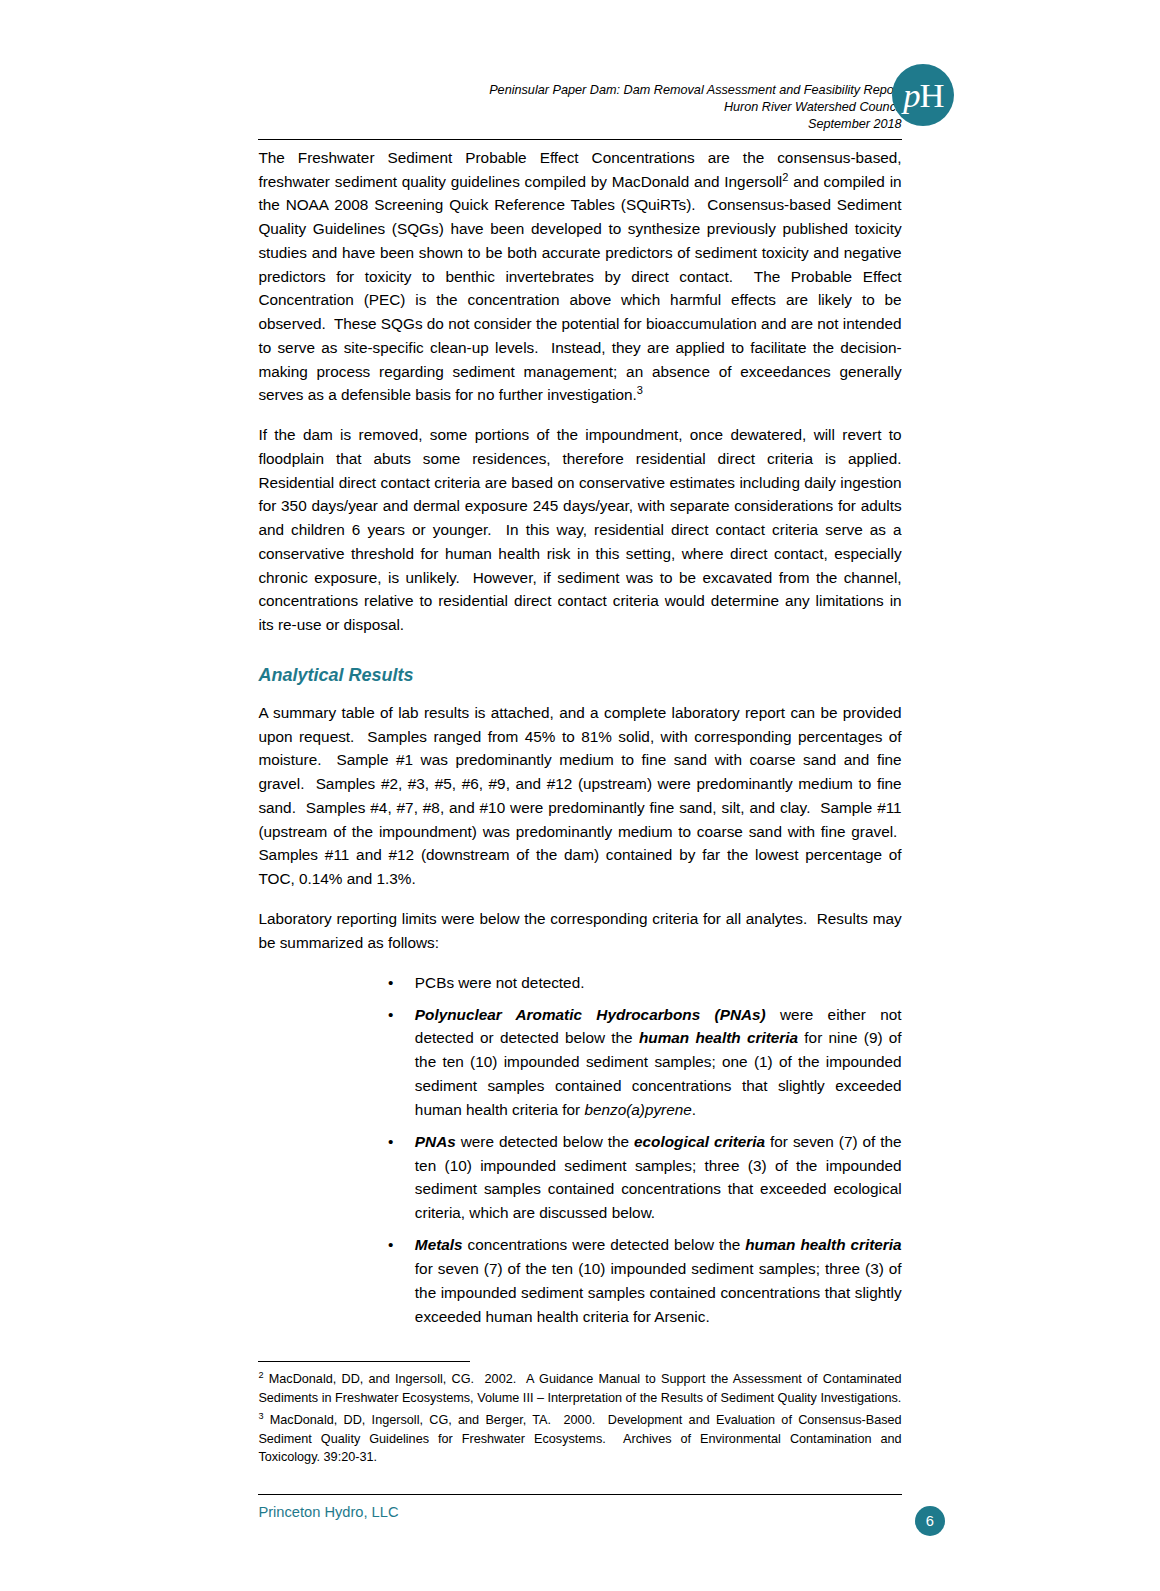p H
Peninsular Paper Dam: Dam Removal Assessment and Feasibility Report
Huron River Watershed Council
September 2018
The Freshwater Sediment Probable Effect Concentrations are the consensus-based, freshwater sediment quality guidelines compiled by MacDonald and Ingersoll2 and compiled in the NOAA 2008 Screening Quick Reference Tables (SQuiRTs). Consensus-based Sediment Quality Guidelines (SQGs) have been developed to synthesize previously published toxicity studies and have been shown to be both accurate predictors of sediment toxicity and negative predictors for toxicity to benthic invertebrates by direct contact. The Probable Effect Concentration (PEC) is the concentration above which harmful effects are likely to be observed. These SQGs do not consider the potential for bioaccumulation and are not intended to serve as site-specific clean-up levels. Instead, they are applied to facilitate the decision-making process regarding sediment management; an absence of exceedances generally serves as a defensible basis for no further investigation.3
If the dam is removed, some portions of the impoundment, once dewatered, will revert to floodplain that abuts some residences, therefore residential direct criteria is applied. Residential direct contact criteria are based on conservative estimates including daily ingestion for 350 days/year and dermal exposure 245 days/year, with separate considerations for adults and children 6 years or younger. In this way, residential direct contact criteria serve as a conservative threshold for human health risk in this setting, where direct contact, especially chronic exposure, is unlikely. However, if sediment was to be excavated from the channel, concentrations relative to residential direct contact criteria would determine any limitations in its re-use or disposal.
Analytical Results
A summary table of lab results is attached, and a complete laboratory report can be provided upon request. Samples ranged from 45% to 81% solid, with corresponding percentages of moisture. Sample #1 was predominantly medium to fine sand with coarse sand and fine gravel. Samples #2, #3, #5, #6, #9, and #12 (upstream) were predominantly medium to fine sand. Samples #4, #7, #8, and #10 were predominantly fine sand, silt, and clay. Sample #11 (upstream of the impoundment) was predominantly medium to coarse sand with fine gravel. Samples #11 and #12 (downstream of the dam) contained by far the lowest percentage of TOC, 0.14% and 1.3%.
Laboratory reporting limits were below the corresponding criteria for all analytes. Results may be summarized as follows:
PCBs were not detected.
Polynuclear Aromatic Hydrocarbons (PNAs) were either not detected or detected below the human health criteria for nine (9) of the ten (10) impounded sediment samples; one (1) of the impounded sediment samples contained concentrations that slightly exceeded human health criteria for benzo(a)pyrene.
PNAs were detected below the ecological criteria for seven (7) of the ten (10) impounded sediment samples; three (3) of the impounded sediment samples contained concentrations that exceeded ecological criteria, which are discussed below.
Metals concentrations were detected below the human health criteria for seven (7) of the ten (10) impounded sediment samples; three (3) of the impounded sediment samples contained concentrations that slightly exceeded human health criteria for Arsenic.
2 MacDonald, DD, and Ingersoll, CG. 2002. A Guidance Manual to Support the Assessment of Contaminated Sediments in Freshwater Ecosystems, Volume III – Interpretation of the Results of Sediment Quality Investigations.
3 MacDonald, DD, Ingersoll, CG, and Berger, TA. 2000. Development and Evaluation of Consensus-Based Sediment Quality Guidelines for Freshwater Ecosystems. Archives of Environmental Contamination and Toxicology. 39:20-31.
Princeton Hydro, LLC 6